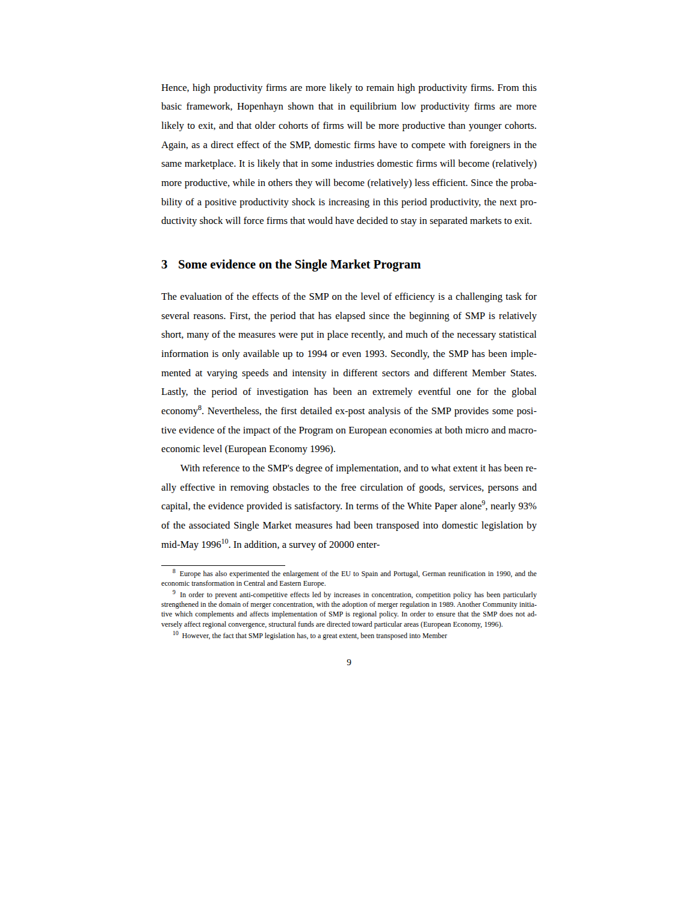Hence, high productivity firms are more likely to remain high productivity firms. From this basic framework, Hopenhayn shown that in equilibrium low productivity firms are more likely to exit, and that older cohorts of firms will be more productive than younger cohorts. Again, as a direct effect of the SMP, domestic firms have to compete with foreigners in the same marketplace. It is likely that in some industries domestic firms will become (relatively) more productive, while in others they will become (relatively) less efficient. Since the probability of a positive productivity shock is increasing in this period productivity, the next productivity shock will force firms that would have decided to stay in separated markets to exit.
3 Some evidence on the Single Market Program
The evaluation of the effects of the SMP on the level of efficiency is a challenging task for several reasons. First, the period that has elapsed since the beginning of SMP is relatively short, many of the measures were put in place recently, and much of the necessary statistical information is only available up to 1994 or even 1993. Secondly, the SMP has been implemented at varying speeds and intensity in different sectors and different Member States. Lastly, the period of investigation has been an extremely eventful one for the global economy8. Nevertheless, the first detailed ex-post analysis of the SMP provides some positive evidence of the impact of the Program on European economies at both micro and macroeconomic level (European Economy 1996).
With reference to the SMP's degree of implementation, and to what extent it has been really effective in removing obstacles to the free circulation of goods, services, persons and capital, the evidence provided is satisfactory. In terms of the White Paper alone9, nearly 93% of the associated Single Market measures had been transposed into domestic legislation by mid-May 199610. In addition, a survey of 20000 enter-
8 Europe has also experimented the enlargement of the EU to Spain and Portugal, German reunification in 1990, and the economic transformation in Central and Eastern Europe.
9 In order to prevent anti-competitive effects led by increases in concentration, competition policy has been particularly strengthened in the domain of merger concentration, with the adoption of merger regulation in 1989. Another Community initiative which complements and affects implementation of SMP is regional policy. In order to ensure that the SMP does not adversely affect regional convergence, structural funds are directed toward particular areas (European Economy, 1996).
10 However, the fact that SMP legislation has, to a great extent, been transposed into Member
9